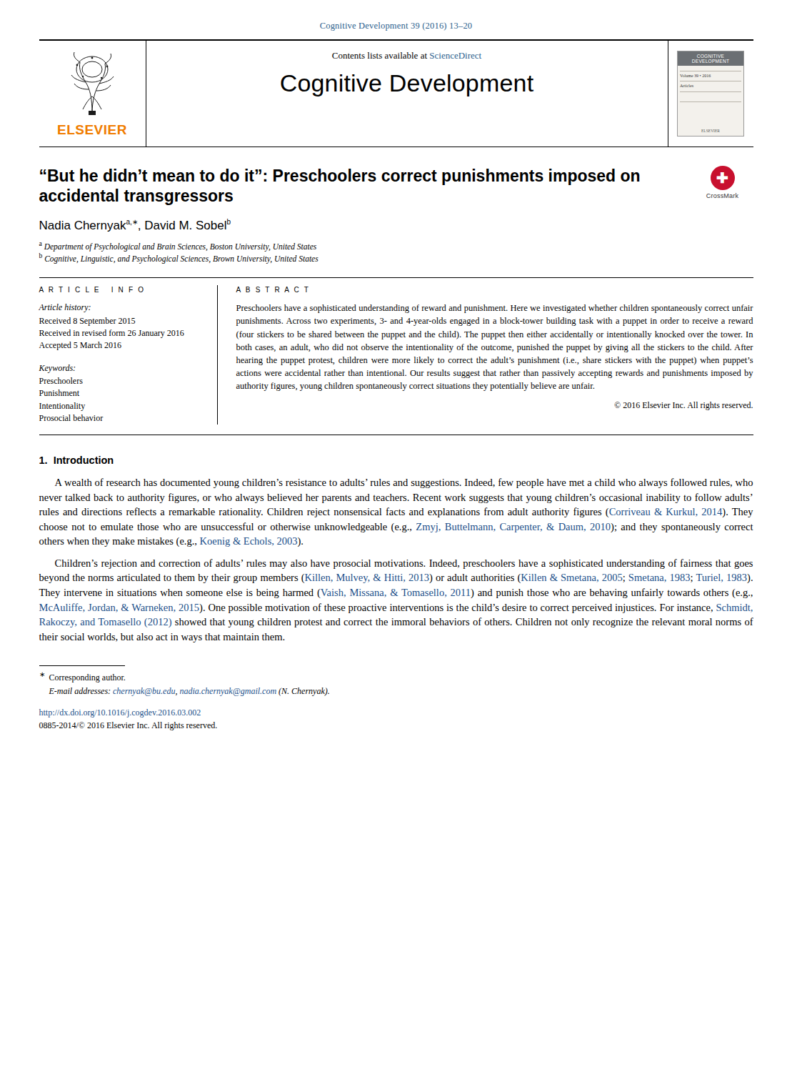Cognitive Development 39 (2016) 13–20
ELSEVIER
Contents lists available at ScienceDirect
Cognitive Development
COGNITIVE
DEVELOPMENT
Volume 39 • 2016
Articles
ELSEVIER
“But he didn’t mean to do it”: Preschoolers correct punishments imposed on accidental transgressors
✚
CrossMark
Nadia Chernyaka,∗, David M. Sobelb
a Department of Psychological and Brain Sciences, Boston University, United States
b Cognitive, Linguistic, and Psychological Sciences, Brown University, United States
A R T I C L E I N F O
Article history:
Received 8 September 2015
Received in revised form 26 January 2016
Accepted 5 March 2016
Keywords:
Preschoolers
Punishment
Intentionality
Prosocial behavior
A B S T R A C T
Preschoolers have a sophisticated understanding of reward and punishment. Here we investigated whether children spontaneously correct unfair punishments. Across two experiments, 3- and 4-year-olds engaged in a block-tower building task with a puppet in order to receive a reward (four stickers to be shared between the puppet and the child). The puppet then either accidentally or intentionally knocked over the tower. In both cases, an adult, who did not observe the intentionality of the outcome, punished the puppet by giving all the stickers to the child. After hearing the puppet protest, children were more likely to correct the adult’s punishment (i.e., share stickers with the puppet) when puppet’s actions were accidental rather than intentional. Our results suggest that rather than passively accepting rewards and punishments imposed by authority figures, young children spontaneously correct situations they potentially believe are unfair.
© 2016 Elsevier Inc. All rights reserved.
1. Introduction
A wealth of research has documented young children’s resistance to adults’ rules and suggestions. Indeed, few people have met a child who always followed rules, who never talked back to authority figures, or who always believed her parents and teachers. Recent work suggests that young children’s occasional inability to follow adults’ rules and directions reflects a remarkable rationality. Children reject nonsensical facts and explanations from adult authority figures (Corriveau & Kurkul, 2014). They choose not to emulate those who are unsuccessful or otherwise unknowledgeable (e.g., Zmyj, Buttelmann, Carpenter, & Daum, 2010); and they spontaneously correct others when they make mistakes (e.g., Koenig & Echols, 2003).
Children’s rejection and correction of adults’ rules may also have prosocial motivations. Indeed, preschoolers have a sophisticated understanding of fairness that goes beyond the norms articulated to them by their group members (Killen, Mulvey, & Hitti, 2013) or adult authorities (Killen & Smetana, 2005; Smetana, 1983; Turiel, 1983). They intervene in situations when someone else is being harmed (Vaish, Missana, & Tomasello, 2011) and punish those who are behaving unfairly towards others (e.g., McAuliffe, Jordan, & Warneken, 2015). One possible motivation of these proactive interventions is the child’s desire to correct perceived injustices. For instance, Schmidt, Rakoczy, and Tomasello (2012) showed that young children protest and correct the immoral behaviors of others. Children not only recognize the relevant moral norms of their social worlds, but also act in ways that maintain them.
∗ Corresponding author.
E-mail addresses: chernyak@bu.edu, nadia.chernyak@gmail.com (N. Chernyak).
http://dx.doi.org/10.1016/j.cogdev.2016.03.002
0885-2014/© 2016 Elsevier Inc. All rights reserved.